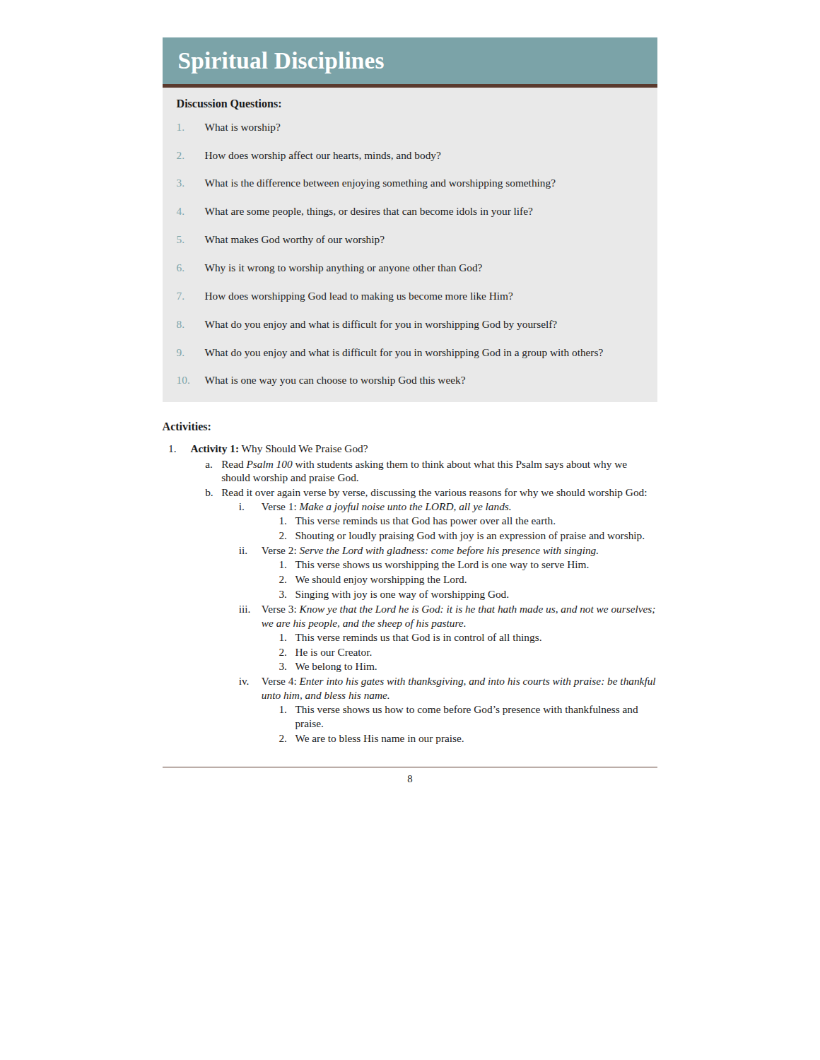Spiritual Disciplines
Discussion Questions:
1. What is worship?
2. How does worship affect our hearts, minds, and body?
3. What is the difference between enjoying something and worshipping something?
4. What are some people, things, or desires that can become idols in your life?
5. What makes God worthy of our worship?
6. Why is it wrong to worship anything or anyone other than God?
7. How does worshipping God lead to making us become more like Him?
8. What do you enjoy and what is difficult for you in worshipping God by yourself?
9. What do you enjoy and what is difficult for you in worshipping God in a group with others?
10. What is one way you can choose to worship God this week?
Activities:
1.
Activity 1: Why Should We Praise God?
a. Read Psalm 100 with students asking them to think about what this Psalm says about why we should worship and praise God.
b. Read it over again verse by verse, discussing the various reasons for why we should worship God:
i. Verse 1: Make a joyful noise unto the LORD, all ye lands.
1. This verse reminds us that God has power over all the earth.
2. Shouting or loudly praising God with joy is an expression of praise and worship.
ii. Verse 2: Serve the Lord with gladness: come before his presence with singing.
1. This verse shows us worshipping the Lord is one way to serve Him.
2. We should enjoy worshipping the Lord.
3. Singing with joy is one way of worshipping God.
iii. Verse 3: Know ye that the Lord he is God: it is he that hath made us, and not we ourselves; we are his people, and the sheep of his pasture.
1. This verse reminds us that God is in control of all things.
2. He is our Creator.
3. We belong to Him.
iv. Verse 4: Enter into his gates with thanksgiving, and into his courts with praise: be thankful unto him, and bless his name.
1. This verse shows us how to come before God’s presence with thankfulness and praise.
2. We are to bless His name in our praise.
8